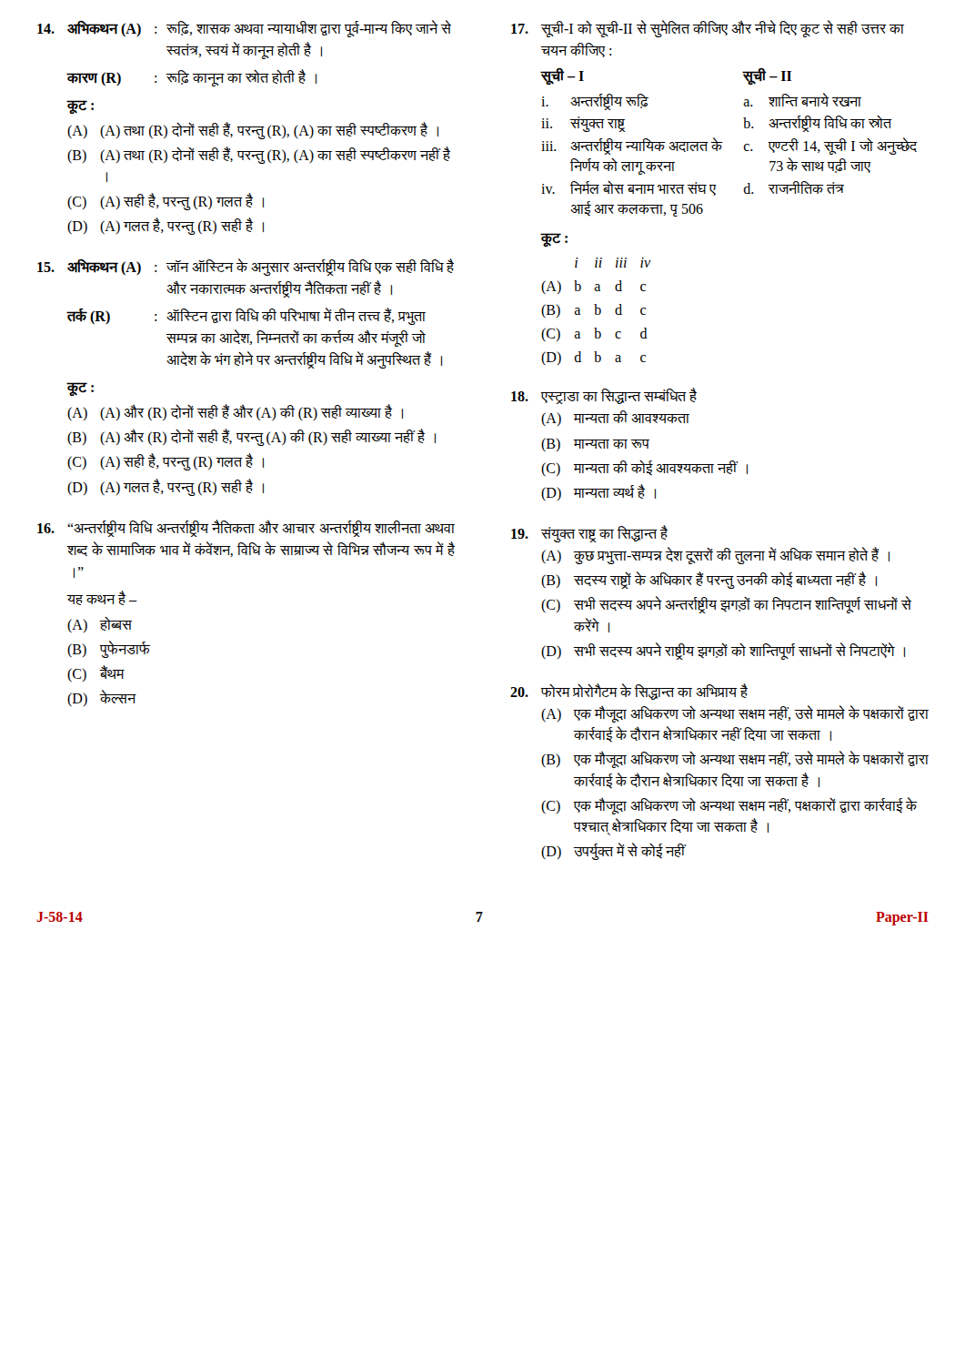14.
अभिकथन (A)
:
रूढ़ि, शासक अथवा न्यायाधीश द्वारा पूर्व-मान्य किए जाने से स्वतंत्र, स्वयं में कानून होती है ।
कारण (R)
:
रूढ़ि कानून का स्रोत होती है ।
कूट :
(A)
(A) तथा (R) दोनों सही हैं, परन्तु (R), (A) का सही स्पष्टीकरण है ।
(B)
(A) तथा (R) दोनों सही हैं, परन्तु (R), (A) का सही स्पष्टीकरण नहीं है ।
(C)
(A) सही है, परन्तु (R) गलत है ।
(D)
(A) गलत है, परन्तु (R) सही है ।
15.
अभिकथन (A)
:
जॉन ऑस्टिन के अनुसार अन्तर्राष्ट्रीय विधि एक सही विधि है और नकारात्मक अन्तर्राष्ट्रीय नैतिकता नहीं है ।
तर्क (R)
:
ऑस्टिन द्वारा विधि की परिभाषा में तीन तत्त्व हैं, प्रभुता सम्पन्न का आदेश, निम्नतरों का कर्त्तव्य और मंजूरी जो आदेश के भंग होने पर अन्तर्राष्ट्रीय विधि में अनुपस्थित हैं ।
कूट :
(A)
(A) और (R) दोनों सही हैं और (A) की (R) सही व्याख्या है ।
(B)
(A) और (R) दोनों सही हैं, परन्तु (A) की (R) सही व्याख्या नहीं है ।
(C)
(A) सही है, परन्तु (R) गलत है ।
(D)
(A) गलत है, परन्तु (R) सही है ।
16.
“अन्तर्राष्ट्रीय विधि अन्तर्राष्ट्रीय नैतिकता और आचार अन्तर्राष्ट्रीय शालीनता अथवा शब्द के सामाजिक भाव में कंवेंशन, विधि के साम्राज्य से विभिन्न सौजन्य रूप में है ।”
यह कथन है –
(A)
होब्बस
(B)
पुफेनडार्फ
(C)
बैंथम
(D)
केल्सन
17.
सूची-I को सूची-II से सुमेलित कीजिए और नीचे दिए कूट से सही उत्तर का चयन कीजिए :
| सूची – I | सूची – II |
| --- | --- |
| i. | अन्तर्राष्ट्रीय रूढ़ि | a. | शान्ति बनाये रखना |
| ii. | संयुक्त राष्ट्र | b. | अन्तर्राष्ट्रीय विधि का स्रोत |
| iii. | अन्तर्राष्ट्रीय न्यायिक अदालत के निर्णय को लागू करना | c. | एण्टरी 14, सूची I जो अनुच्छेद 73 के साथ पढ़ी जाए |
| iv. | निर्मल बोस बनाम भारत संघ ए आई आर कलकत्ता, पृ 506 | d. | राजनीतिक तंत्र |
कूट :
| | i | ii | iii | iv |
| (A) | b | a | d | c |
| (B) | a | b | d | c |
| (C) | a | b | c | d |
| (D) | d | b | a | c |
18.
एस्ट्राडा का सिद्धान्त सम्बंधित है
(A)
मान्यता की आवश्यकता
(B)
मान्यता का रूप
(C)
मान्यता की कोई आवश्यकता नहीं ।
(D)
मान्यता व्यर्थ है ।
19.
संयुक्त राष्ट्र का सिद्धान्त है
(A)
कुछ प्रभुत्ता-सम्पन्न देश दूसरों की तुलना में अधिक समान होते हैं ।
(B)
सदस्य राष्ट्रों के अधिकार हैं परन्तु उनकी कोई बाध्यता नहीं है ।
(C)
सभी सदस्य अपने अन्तर्राष्ट्रीय झगड़ों का निपटान शान्तिपूर्ण साधनों से करेंगे ।
(D)
सभी सदस्य अपने राष्ट्रीय झगड़ों को शान्तिपूर्ण साधनों से निपटाऐंगे ।
20.
फोरम प्रोरोगैटम के सिद्धान्त का अभिप्राय है
(A)
एक मौजूदा अधिकरण जो अन्यथा सक्षम नहीं, उसे मामले के पक्षकारों द्वारा कार्रवाई के दौरान क्षेत्राधिकार नहीं दिया जा सकता ।
(B)
एक मौजूदा अधिकरण जो अन्यथा सक्षम नहीं, उसे मामले के पक्षकारों द्वारा कार्रवाई के दौरान क्षेत्राधिकार दिया जा सकता है ।
(C)
एक मौजूदा अधिकरण जो अन्यथा सक्षम नहीं, पक्षकारों द्वारा कार्रवाई के पश्चात् क्षेत्राधिकार दिया जा सकता है ।
(D)
उपर्युक्त में से कोई नहीं
J-58-14
7
Paper-II